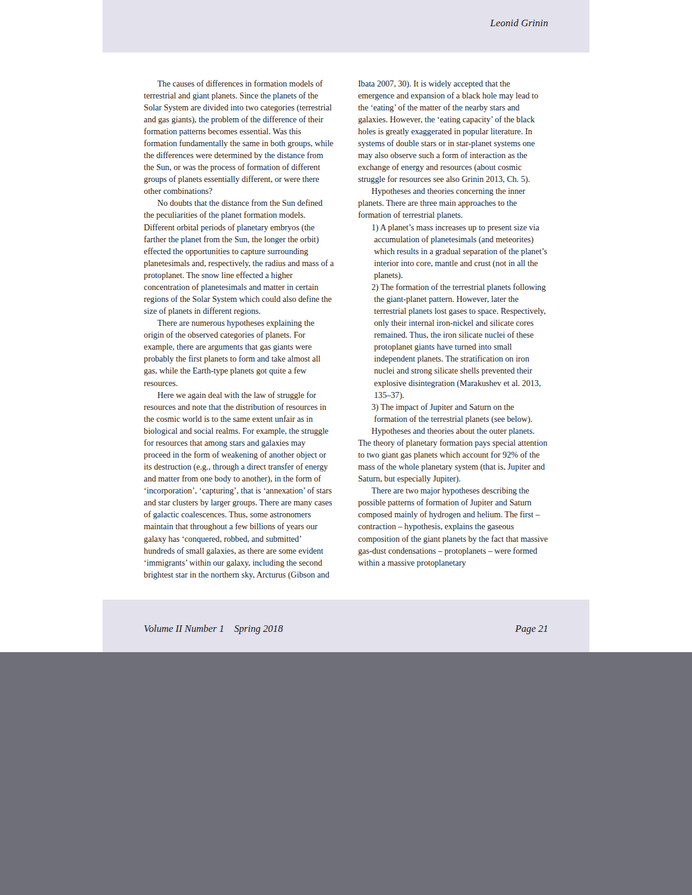Leonid Grinin
The causes of differences in formation models of terrestrial and giant planets. Since the planets of the Solar System are divided into two categories (terrestrial and gas giants), the problem of the difference of their formation patterns becomes essential. Was this formation fundamentally the same in both groups, while the differences were determined by the distance from the Sun, or was the process of formation of different groups of planets essentially different, or were there other combinations?
No doubts that the distance from the Sun defined the peculiarities of the planet formation models. Different orbital periods of planetary embryos (the farther the planet from the Sun, the longer the orbit) effected the opportunities to capture surrounding planetesimals and, respectively, the radius and mass of a protoplanet. The snow line effected a higher concentration of planetesimals and matter in certain regions of the Solar System which could also define the size of planets in different regions.
There are numerous hypotheses explaining the origin of the observed categories of planets. For example, there are arguments that gas giants were probably the first planets to form and take almost all gas, while the Earth-type planets got quite a few resources.
Here we again deal with the law of struggle for resources and note that the distribution of resources in the cosmic world is to the same extent unfair as in biological and social realms. For example, the struggle for resources that among stars and galaxies may proceed in the form of weakening of another object or its destruction (e.g., through a direct transfer of energy and matter from one body to another), in the form of ‘incorporation’, ‘capturing’, that is ‘annexation’ of stars and star clusters by larger groups. There are many cases of galactic coalescences. Thus, some astronomers maintain that throughout a few billions of years our galaxy has ‘conquered, robbed, and submitted’ hundreds of small galaxies, as there are some evident ‘immigrants’ within our galaxy, including the second brightest star in the northern sky, Arcturus (Gibson and Ibata 2007, 30). It is widely accepted that the emergence and expansion of a black hole may lead to the ‘eating’ of the matter of the nearby stars and galaxies. However, the ‘eating capacity’ of the black holes is greatly exaggerated in popular literature. In systems of double stars or in star-planet systems one may also observe such a form of interaction as the exchange of energy and resources (about cosmic struggle for resources see also Grinin 2013, Ch. 5).
Hypotheses and theories concerning the inner planets. There are three main approaches to the formation of terrestrial planets.
1) A planet’s mass increases up to present size via accumulation of planetesimals (and meteorites) which results in a gradual separation of the planet’s interior into core, mantle and crust (not in all the planets).
2) The formation of the terrestrial planets following the giant-planet pattern. However, later the terrestrial planets lost gases to space. Respectively, only their internal iron-nickel and silicate cores remained. Thus, the iron silicate nuclei of these protoplanet giants have turned into small independent planets. The stratification on iron nuclei and strong silicate shells prevented their explosive disintegration (Marakushev et al. 2013, 135–37).
3) The impact of Jupiter and Saturn on the formation of the terrestrial planets (see below).
Hypotheses and theories about the outer planets. The theory of planetary formation pays special attention to two giant gas planets which account for 92% of the mass of the whole planetary system (that is, Jupiter and Saturn, but especially Jupiter).
There are two major hypotheses describing the possible patterns of formation of Jupiter and Saturn composed mainly of hydrogen and helium. The first – contraction – hypothesis, explains the gaseous composition of the giant planets by the fact that massive gas-dust condensations – protoplanets – were formed within a massive protoplanetary
Volume II Number 1 Spring 2018 Page 21